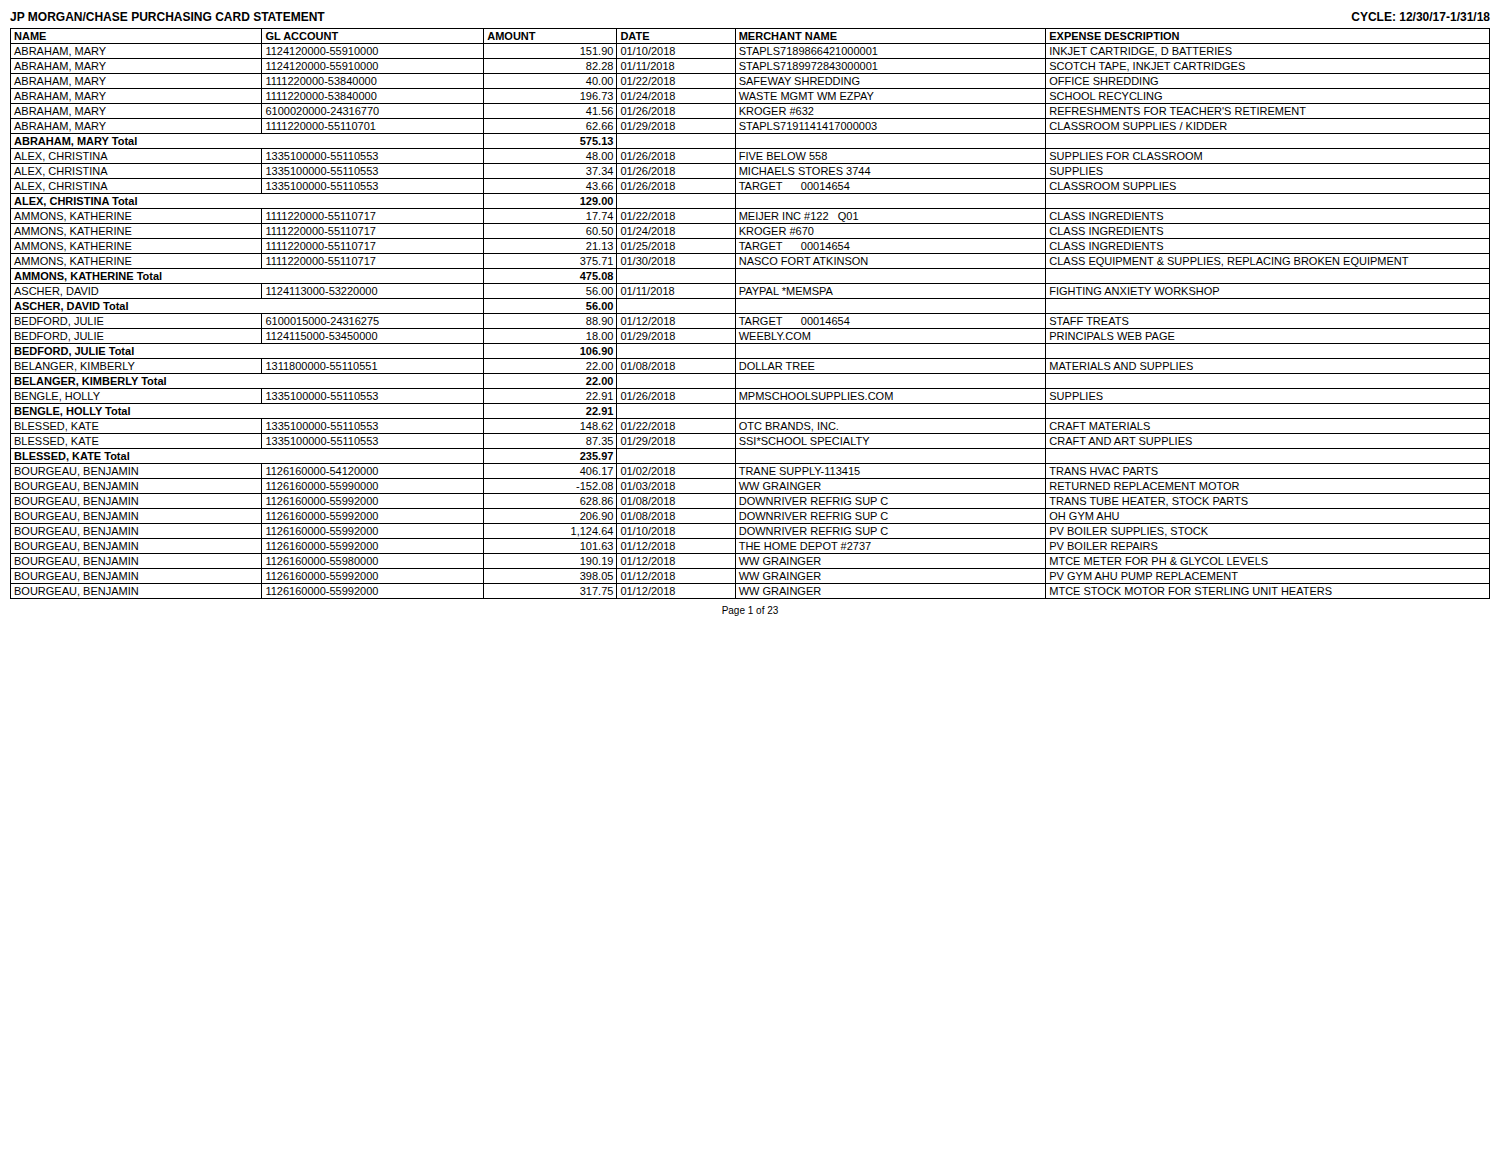JP MORGAN/CHASE PURCHASING CARD STATEMENT CYCLE: 12/30/17-1/31/18
| NAME | GL ACCOUNT | AMOUNT | DATE | MERCHANT NAME | EXPENSE DESCRIPTION |
| --- | --- | --- | --- | --- | --- |
| ABRAHAM, MARY | 1124120000-55910000 | 151.90 | 01/10/2018 | STAPLS7189866421000001 | INKJET CARTRIDGE, D BATTERIES |
| ABRAHAM, MARY | 1124120000-55910000 | 82.28 | 01/11/2018 | STAPLS7189972843000001 | SCOTCH TAPE, INKJET CARTRIDGES |
| ABRAHAM, MARY | 1111220000-53840000 | 40.00 | 01/22/2018 | SAFEWAY SHREDDING | OFFICE SHREDDING |
| ABRAHAM, MARY | 1111220000-53840000 | 196.73 | 01/24/2018 | WASTE MGMT WM EZPAY | SCHOOL RECYCLING |
| ABRAHAM, MARY | 6100020000-24316770 | 41.56 | 01/26/2018 | KROGER #632 | REFRESHMENTS FOR TEACHER'S RETIREMENT |
| ABRAHAM, MARY | 1111220000-55110701 | 62.66 | 01/29/2018 | STAPLS7191141417000003 | CLASSROOM SUPPLIES / KIDDER |
| ABRAHAM, MARY Total | 575.13 | | | |
| ALEX, CHRISTINA | 1335100000-55110553 | 48.00 | 01/26/2018 | FIVE BELOW 558 | SUPPLIES FOR CLASSROOM |
| ALEX, CHRISTINA | 1335100000-55110553 | 37.34 | 01/26/2018 | MICHAELS STORES 3744 | SUPPLIES |
| ALEX, CHRISTINA | 1335100000-55110553 | 43.66 | 01/26/2018 | TARGET 00014654 | CLASSROOM SUPPLIES |
| ALEX, CHRISTINA Total | 129.00 | | | |
| AMMONS, KATHERINE | 1111220000-55110717 | 17.74 | 01/22/2018 | MEIJER INC #122 Q01 | CLASS INGREDIENTS |
| AMMONS, KATHERINE | 1111220000-55110717 | 60.50 | 01/24/2018 | KROGER #670 | CLASS INGREDIENTS |
| AMMONS, KATHERINE | 1111220000-55110717 | 21.13 | 01/25/2018 | TARGET 00014654 | CLASS INGREDIENTS |
| AMMONS, KATHERINE | 1111220000-55110717 | 375.71 | 01/30/2018 | NASCO FORT ATKINSON | CLASS EQUIPMENT & SUPPLIES, REPLACING BROKEN EQUIPMENT |
| AMMONS, KATHERINE Total | 475.08 | | | |
| ASCHER, DAVID | 1124113000-53220000 | 56.00 | 01/11/2018 | PAYPAL *MEMSPA | FIGHTING ANXIETY WORKSHOP |
| ASCHER, DAVID Total | 56.00 | | | |
| BEDFORD, JULIE | 6100015000-24316275 | 88.90 | 01/12/2018 | TARGET 00014654 | STAFF TREATS |
| BEDFORD, JULIE | 1124115000-53450000 | 18.00 | 01/29/2018 | WEEBLY.COM | PRINCIPALS WEB PAGE |
| BEDFORD, JULIE Total | 106.90 | | | |
| BELANGER, KIMBERLY | 1311800000-55110551 | 22.00 | 01/08/2018 | DOLLAR TREE | MATERIALS AND SUPPLIES |
| BELANGER, KIMBERLY Total | 22.00 | | | |
| BENGLE, HOLLY | 1335100000-55110553 | 22.91 | 01/26/2018 | MPMSCHOOLSUPPLIES.COM | SUPPLIES |
| BENGLE, HOLLY Total | 22.91 | | | |
| BLESSED, KATE | 1335100000-55110553 | 148.62 | 01/22/2018 | OTC BRANDS, INC. | CRAFT MATERIALS |
| BLESSED, KATE | 1335100000-55110553 | 87.35 | 01/29/2018 | SSI*SCHOOL SPECIALTY | CRAFT AND ART SUPPLIES |
| BLESSED, KATE Total | 235.97 | | | |
| BOURGEAU, BENJAMIN | 1126160000-54120000 | 406.17 | 01/02/2018 | TRANE SUPPLY-113415 | TRANS HVAC PARTS |
| BOURGEAU, BENJAMIN | 1126160000-55990000 | -152.08 | 01/03/2018 | WW GRAINGER | RETURNED REPLACEMENT MOTOR |
| BOURGEAU, BENJAMIN | 1126160000-55992000 | 628.86 | 01/08/2018 | DOWNRIVER REFRIG SUP C | TRANS TUBE HEATER, STOCK PARTS |
| BOURGEAU, BENJAMIN | 1126160000-55992000 | 206.90 | 01/08/2018 | DOWNRIVER REFRIG SUP C | OH GYM AHU |
| BOURGEAU, BENJAMIN | 1126160000-55992000 | 1,124.64 | 01/10/2018 | DOWNRIVER REFRIG SUP C | PV BOILER SUPPLIES, STOCK |
| BOURGEAU, BENJAMIN | 1126160000-55992000 | 101.63 | 01/12/2018 | THE HOME DEPOT #2737 | PV BOILER REPAIRS |
| BOURGEAU, BENJAMIN | 1126160000-55980000 | 190.19 | 01/12/2018 | WW GRAINGER | MTCE METER FOR PH & GLYCOL LEVELS |
| BOURGEAU, BENJAMIN | 1126160000-55992000 | 398.05 | 01/12/2018 | WW GRAINGER | PV GYM AHU PUMP REPLACEMENT |
| BOURGEAU, BENJAMIN | 1126160000-55992000 | 317.75 | 01/12/2018 | WW GRAINGER | MTCE STOCK MOTOR FOR STERLING UNIT HEATERS |
Page 1 of 23